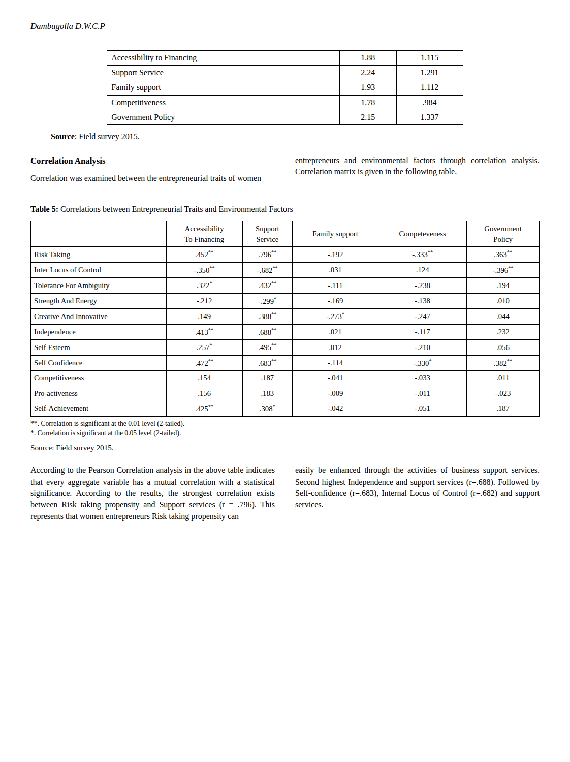Dambugolla D.W.C.P
| Accessibility to Financing | 1.88 | 1.115 |
| Support Service | 2.24 | 1.291 |
| Family support | 1.93 | 1.112 |
| Competitiveness | 1.78 | .984 |
| Government Policy | 2.15 | 1.337 |
Source: Field survey 2015.
Correlation Analysis
Correlation was examined between the entrepreneurial traits of women
entrepreneurs and environmental factors through correlation analysis. Correlation matrix is given in the following table.
Table 5: Correlations between Entrepreneurial Traits and Environmental Factors
| | Accessibility To Financing | Support Service | Family support | Competeveness | Government Policy |
| --- | --- | --- | --- | --- | --- |
| Risk Taking | .452 ** | .796 ** | -.192 | -.333 ** | .363 ** |
| Inter Locus of Control | -.350 ** | -.682 ** | .031 | .124 | -.396 ** |
| Tolerance For Ambiguity | .322 * | .432 ** | -.111 | -.238 | .194 |
| Strength And Energy | -.212 | -.299 * | -.169 | -.138 | .010 |
| Creative And Innovative | .149 | .388 ** | -.273 * | -.247 | .044 |
| Independence | .413 ** | .688 ** | .021 | -.117 | .232 |
| Self Esteem | .257 * | .495 ** | .012 | -.210 | .056 |
| Self Confidence | .472 ** | .683 ** | -.114 | -.330 * | .382 ** |
| Competitiveness | .154 | .187 | -.041 | -.033 | .011 |
| Pro-activeness | .156 | .183 | -.009 | -.011 | -.023 |
| Self-Achievement | .425 ** | .308 * | -.042 | -.051 | .187 |
**. Correlation is significant at the 0.01 level (2-tailed).
*. Correlation is significant at the 0.05 level (2-tailed).
Source: Field survey 2015.
According to the Pearson Correlation analysis in the above table indicates that every aggregate variable has a mutual correlation with a statistical significance. According to the results, the strongest correlation exists between Risk taking propensity and Support services (r = .796). This represents that women entrepreneurs Risk taking propensity can
easily be enhanced through the activities of business support services. Second highest Independence and support services (r=.688). Followed by Self-confidence (r=.683), Internal Locus of Control (r=.682) and support services.